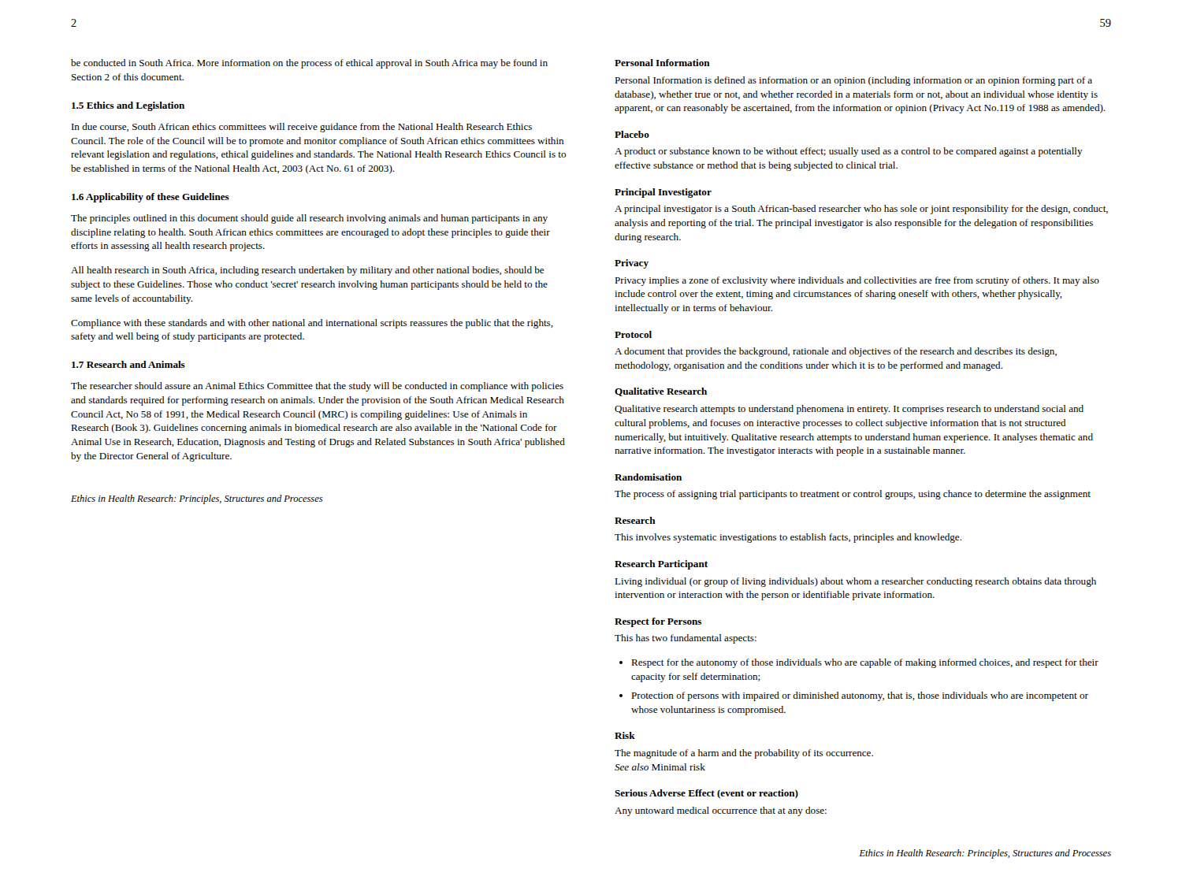2
be conducted in South Africa. More information on the process of ethical approval in South Africa may be found in Section 2 of this document.
1.5 Ethics and Legislation
In due course, South African ethics committees will receive guidance from the National Health Research Ethics Council. The role of the Council will be to promote and monitor compliance of South African ethics committees within relevant legislation and regulations, ethical guidelines and standards. The National Health Research Ethics Council is to be established in terms of the National Health Act, 2003 (Act No. 61 of 2003).
1.6 Applicability of these Guidelines
The principles outlined in this document should guide all research involving animals and human participants in any discipline relating to health. South African ethics committees are encouraged to adopt these principles to guide their efforts in assessing all health research projects.
All health research in South Africa, including research undertaken by military and other national bodies, should be subject to these Guidelines. Those who conduct 'secret' research involving human participants should be held to the same levels of accountability.
Compliance with these standards and with other national and international scripts reassures the public that the rights, safety and well being of study participants are protected.
1.7 Research and Animals
The researcher should assure an Animal Ethics Committee that the study will be conducted in compliance with policies and standards required for performing research on animals. Under the provision of the South African Medical Research Council Act, No 58 of 1991, the Medical Research Council (MRC) is compiling guidelines: Use of Animals in Research (Book 3). Guidelines concerning animals in biomedical research are also available in the 'National Code for Animal Use in Research, Education, Diagnosis and Testing of Drugs and Related Substances in South Africa' published by the Director General of Agriculture.
Ethics in Health Research: Principles, Structures and Processes
59
Personal Information
Personal Information is defined as information or an opinion (including information or an opinion forming part of a database), whether true or not, and whether recorded in a materials form or not, about an individual whose identity is apparent, or can reasonably be ascertained, from the information or opinion (Privacy Act No.119 of 1988 as amended).
Placebo
A product or substance known to be without effect; usually used as a control to be compared against a potentially effective substance or method that is being subjected to clinical trial.
Principal Investigator
A principal investigator is a South African-based researcher who has sole or joint responsibility for the design, conduct, analysis and reporting of the trial. The principal investigator is also responsible for the delegation of responsibilities during research.
Privacy
Privacy implies a zone of exclusivity where individuals and collectivities are free from scrutiny of others. It may also include control over the extent, timing and circumstances of sharing oneself with others, whether physically, intellectually or in terms of behaviour.
Protocol
A document that provides the background, rationale and objectives of the research and describes its design, methodology, organisation and the conditions under which it is to be performed and managed.
Qualitative Research
Qualitative research attempts to understand phenomena in entirety. It comprises research to understand social and cultural problems, and focuses on interactive processes to collect subjective information that is not structured numerically, but intuitively. Qualitative research attempts to understand human experience. It analyses thematic and narrative information. The investigator interacts with people in a sustainable manner.
Randomisation
The process of assigning trial participants to treatment or control groups, using chance to determine the assignment
Research
This involves systematic investigations to establish facts, principles and knowledge.
Research Participant
Living individual (or group of living individuals) about whom a researcher conducting research obtains data through intervention or interaction with the person or identifiable private information.
Respect for Persons
This has two fundamental aspects:
Respect for the autonomy of those individuals who are capable of making informed choices, and respect for their capacity for self determination;
Protection of persons with impaired or diminished autonomy, that is, those individuals who are incompetent or whose voluntariness is compromised.
Risk
The magnitude of a harm and the probability of its occurrence.
See also Minimal risk
Serious Adverse Effect (event or reaction)
Any untoward medical occurrence that at any dose:
Ethics in Health Research: Principles, Structures and Processes